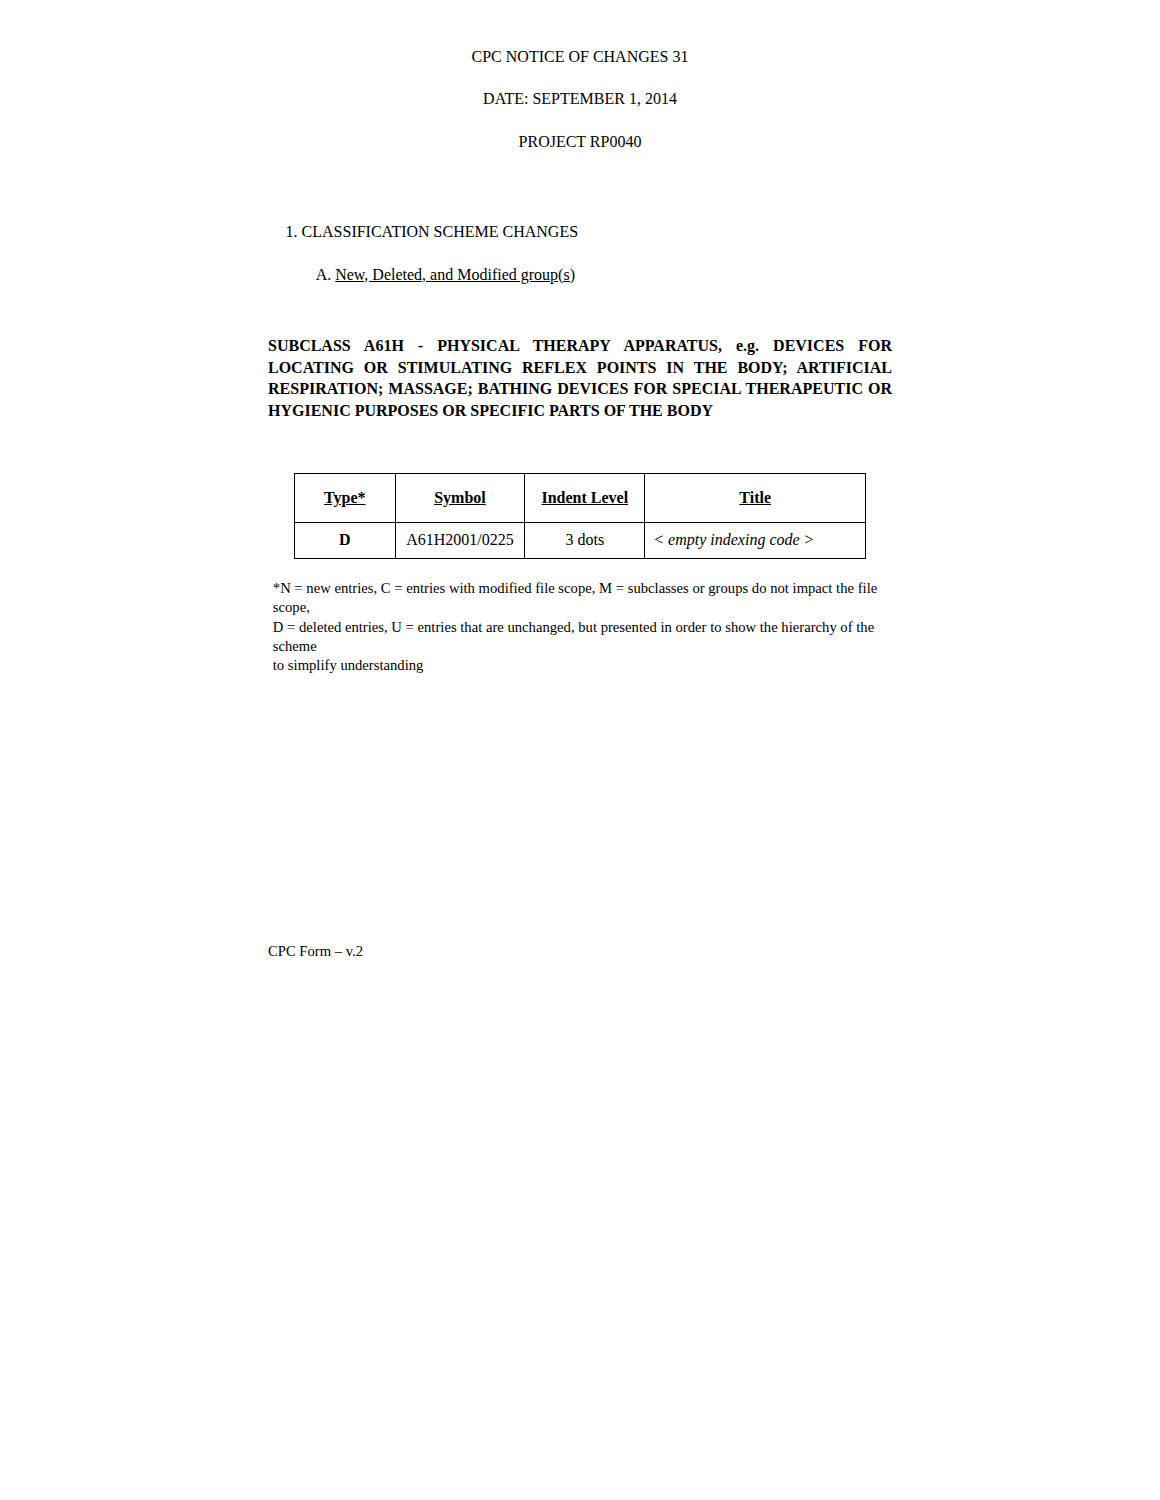CPC NOTICE OF CHANGES 31
DATE: SEPTEMBER 1, 2014
PROJECT RP0040
CLASSIFICATION SCHEME CHANGES
New, Deleted, and Modified group(s)
SUBCLASS A61H - PHYSICAL THERAPY APPARATUS, e.g. DEVICES FOR LOCATING OR STIMULATING REFLEX POINTS IN THE BODY; ARTIFICIAL RESPIRATION; MASSAGE; BATHING DEVICES FOR SPECIAL THERAPEUTIC OR HYGIENIC PURPOSES OR SPECIFIC PARTS OF THE BODY
| Type* | Symbol | Indent Level | Title |
| --- | --- | --- | --- |
| D | A61H2001/0225 | 3 dots | < empty indexing code > |
*N = new entries, C = entries with modified file scope, M = subclasses or groups do not impact the file scope,
D = deleted entries, U = entries that are unchanged, but presented in order to show the hierarchy of the scheme
to simplify understanding
CPC Form – v.2